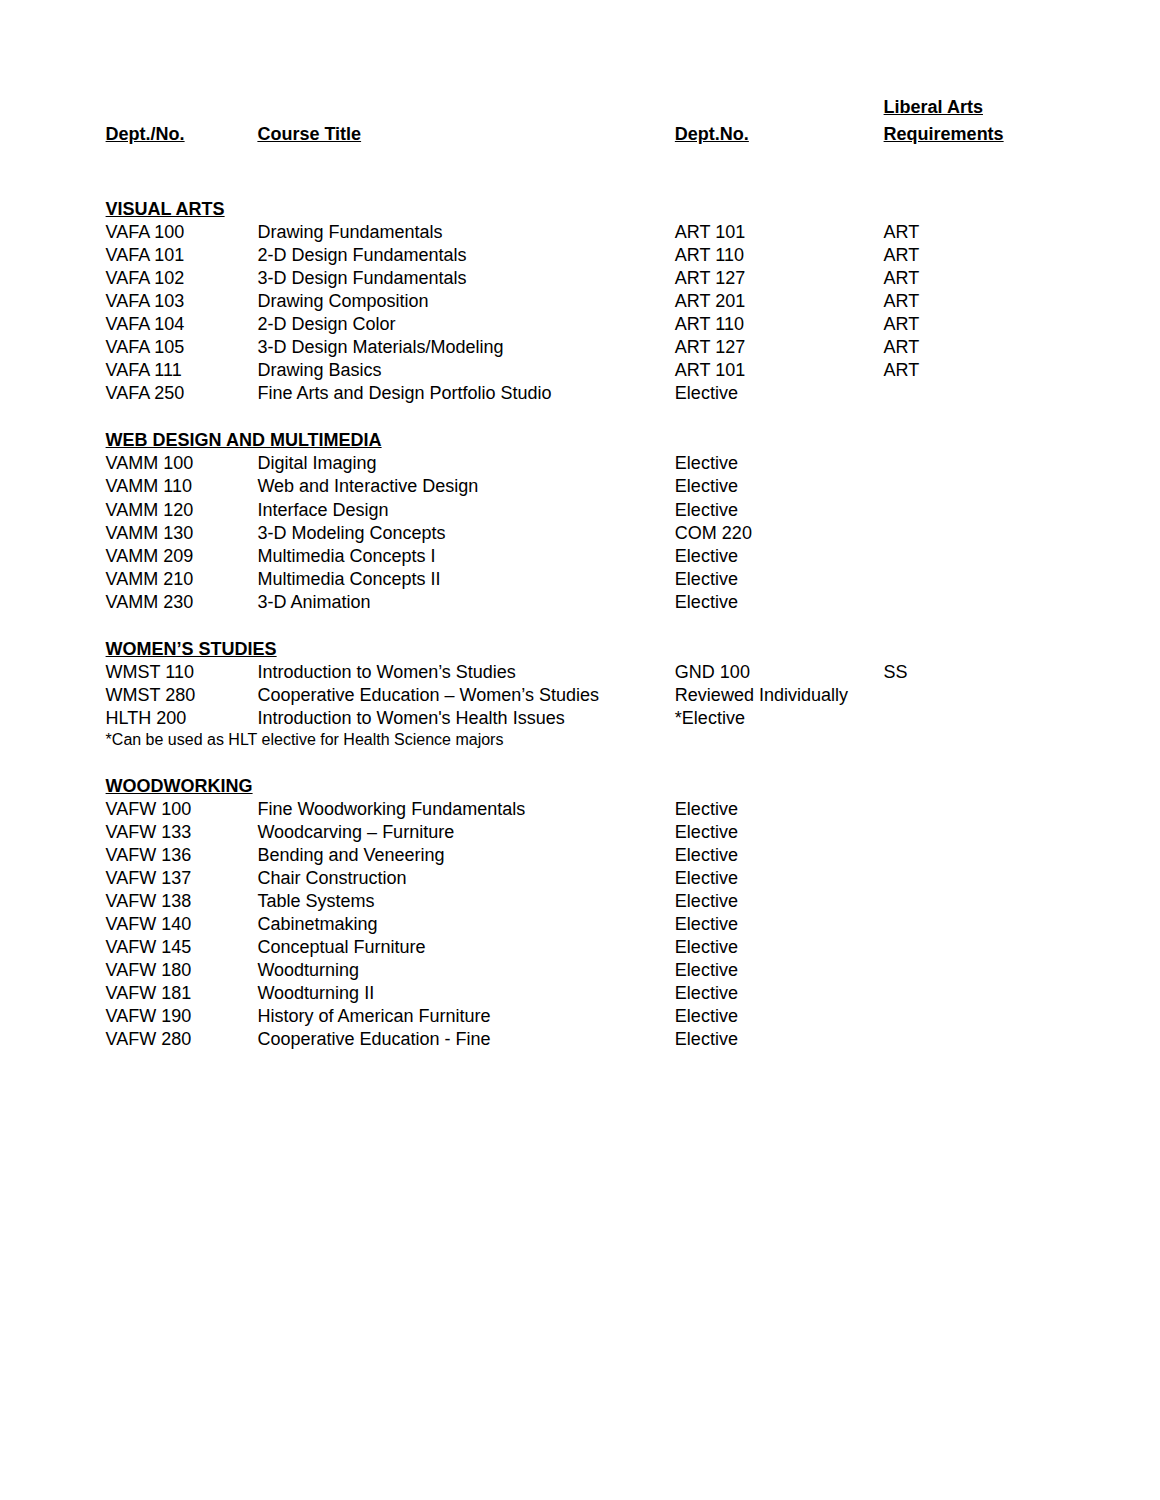| | | | Liberal Arts |
| Dept./No. | Course Title | Dept.No. | Requirements |
| VISUAL ARTS |
| VAFA 100 | Drawing Fundamentals | ART 101 | ART |
| VAFA 101 | 2-D Design Fundamentals | ART 110 | ART |
| VAFA 102 | 3-D Design Fundamentals | ART 127 | ART |
| VAFA 103 | Drawing Composition | ART 201 | ART |
| VAFA 104 | 2-D Design Color | ART 110 | ART |
| VAFA 105 | 3-D Design Materials/Modeling | ART 127 | ART |
| VAFA 111 | Drawing Basics | ART 101 | ART |
| VAFA 250 | Fine Arts and Design Portfolio Studio | Elective | |
| WEB DESIGN AND MULTIMEDIA |
| VAMM 100 | Digital Imaging | Elective | |
| VAMM 110 | Web and Interactive Design | Elective | |
| VAMM 120 | Interface Design | Elective | |
| VAMM 130 | 3-D Modeling Concepts | COM 220 | |
| VAMM 209 | Multimedia Concepts I | Elective | |
| VAMM 210 | Multimedia Concepts II | Elective | |
| VAMM 230 | 3-D Animation | Elective | |
| WOMEN’S STUDIES |
| WMST 110 | Introduction to Women’s Studies | GND 100 | SS |
| WMST 280 | Cooperative Education – Women’s Studies | Reviewed Individually |
| HLTH 200 | Introduction to Women's Health Issues | *Elective | |
| *Can be used as HLT elective for Health Science majors |
| WOODWORKING |
| VAFW 100 | Fine Woodworking Fundamentals | Elective | |
| VAFW 133 | Woodcarving – Furniture | Elective | |
| VAFW 136 | Bending and Veneering | Elective | |
| VAFW 137 | Chair Construction | Elective | |
| VAFW 138 | Table Systems | Elective | |
| VAFW 140 | Cabinetmaking | Elective | |
| VAFW 145 | Conceptual Furniture | Elective | |
| VAFW 180 | Woodturning | Elective | |
| VAFW 181 | Woodturning II | Elective | |
| VAFW 190 | History of American Furniture | Elective | |
| VAFW 280 | Cooperative Education - Fine | Elective | |